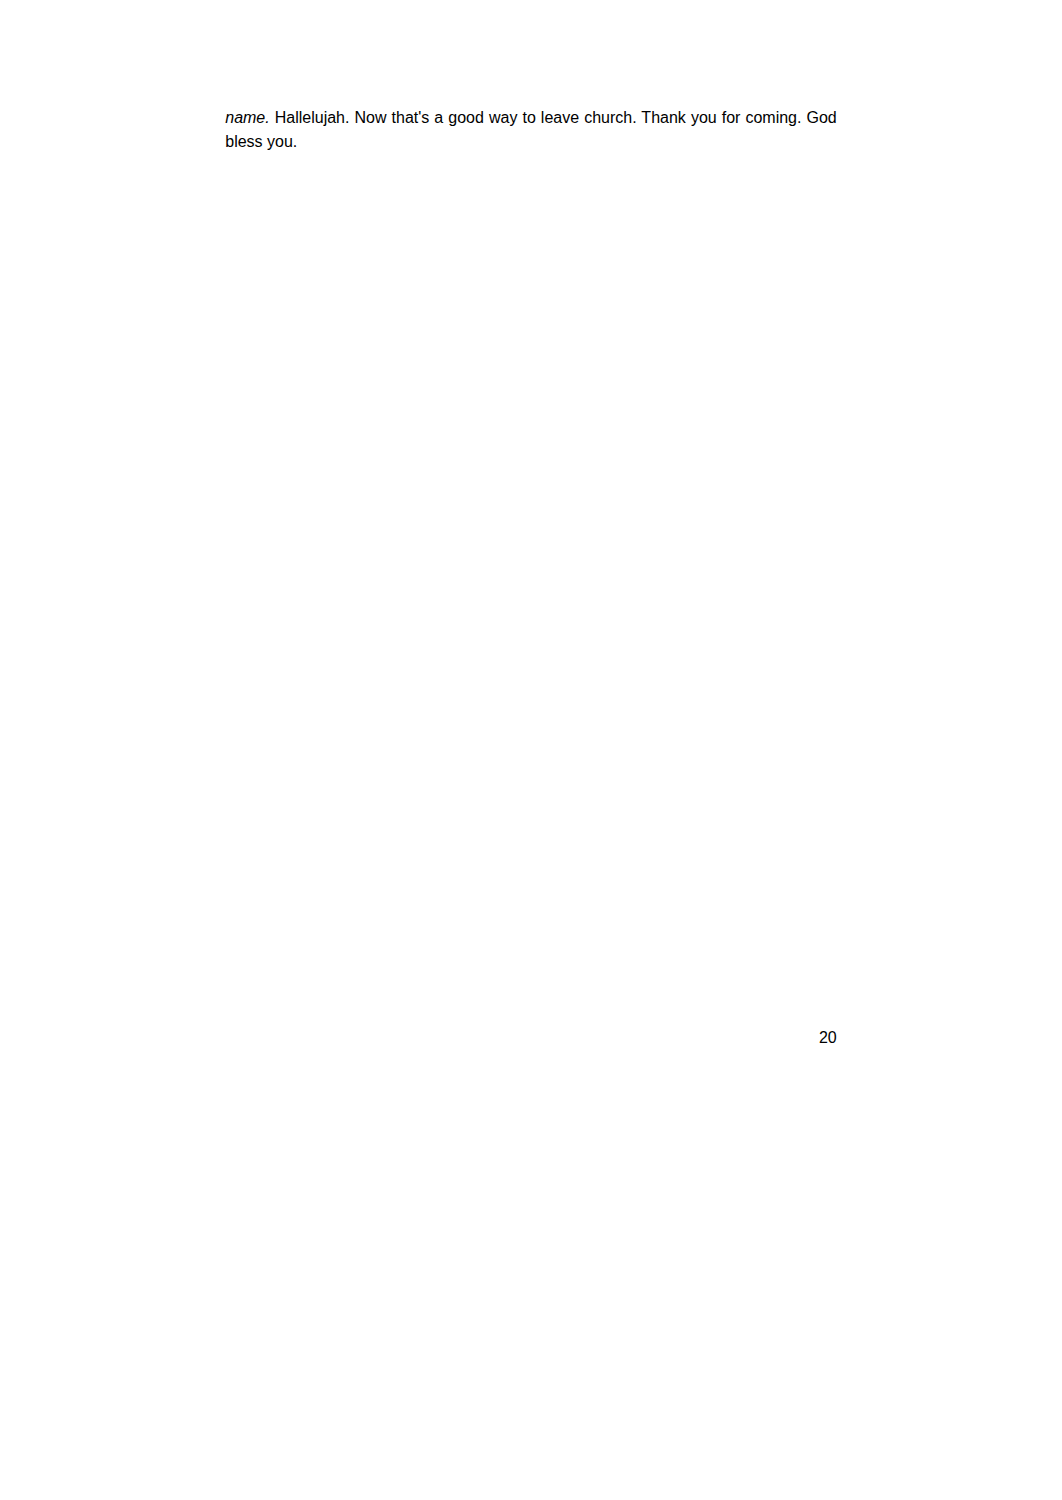name. Hallelujah. Now that's a good way to leave church. Thank you for coming. God bless you.
20